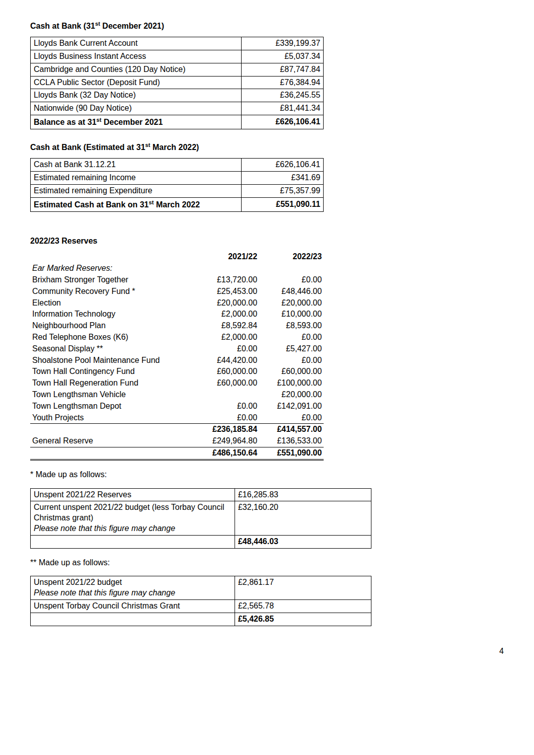Cash at Bank (31st December 2021)
| Lloyds Bank Current Account | £339,199.37 |
| Lloyds Business Instant Access | £5,037.34 |
| Cambridge and Counties (120 Day Notice) | £87,747.84 |
| CCLA Public Sector (Deposit Fund) | £76,384.94 |
| Lloyds Bank (32 Day Notice) | £36,245.55 |
| Nationwide (90 Day Notice) | £81,441.34 |
| Balance as at 31 st December 2021 | £626,106.41 |
Cash at Bank (Estimated at 31st March 2022)
| Cash at Bank 31.12.21 | £626,106.41 |
| Estimated remaining Income | £341.69 |
| Estimated remaining Expenditure | £75,357.99 |
| Estimated Cash at Bank on 31 st March 2022 | £551,090.11 |
2022/23 Reserves
| | 2021/22 | 2022/23 |
| Ear Marked Reserves: | | |
| Brixham Stronger Together | £13,720.00 | £0.00 |
| Community Recovery Fund * | £25,453.00 | £48,446.00 |
| Election | £20,000.00 | £20,000.00 |
| Information Technology | £2,000.00 | £10,000.00 |
| Neighbourhood Plan | £8,592.84 | £8,593.00 |
| Red Telephone Boxes (K6) | £2,000.00 | £0.00 |
| Seasonal Display ** | £0.00 | £5,427.00 |
| Shoalstone Pool Maintenance Fund | £44,420.00 | £0.00 |
| Town Hall Contingency Fund | £60,000.00 | £60,000.00 |
| Town Hall Regeneration Fund | £60,000.00 | £100,000.00 |
| Town Lengthsman Vehicle | | £20,000.00 |
| Town Lengthsman Depot | £0.00 | £142,091.00 |
| Youth Projects | £0.00 | £0.00 |
| | £236,185.84 | £414,557.00 |
| General Reserve | £249,964.80 | £136,533.00 |
| | £486,150.64 | £551,090.00 |
* Made up as follows:
| Unspent 2021/22 Reserves | £16,285.83 |
| Current unspent 2021/22 budget (less Torbay Council Christmas grant) Please note that this figure may change | £32,160.20 |
| | £48,446.03 |
** Made up as follows:
| Unspent 2021/22 budget Please note that this figure may change | £2,861.17 |
| Unspent Torbay Council Christmas Grant | £2,565.78 |
| | £5,426.85 |
4